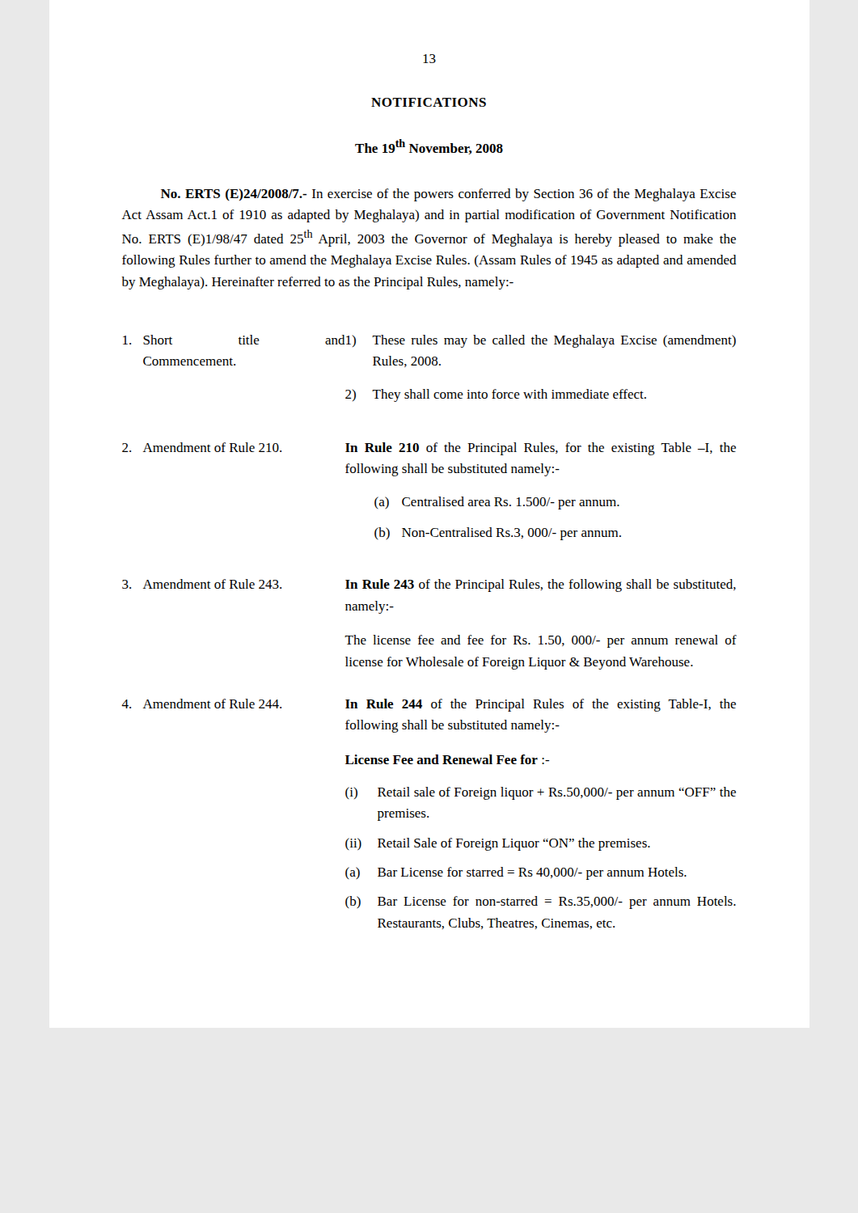13
NOTIFICATIONS
The 19th November, 2008
No. ERTS (E)24/2008/7.- In exercise of the powers conferred by Section 36 of the Meghalaya Excise Act Assam Act.1 of 1910 as adapted by Meghalaya) and in partial modification of Government Notification No. ERTS (E)1/98/47 dated 25th April, 2003 the Governor of Meghalaya is hereby pleased to make the following Rules further to amend the Meghalaya Excise Rules. (Assam Rules of 1945 as adapted and amended by Meghalaya). Hereinafter referred to as the Principal Rules, namely:-
| 1. | Short and title Commencement. | 1) These rules may be called the Meghalaya Excise (amendment) Rules, 2008. 2) They shall come into force with immediate effect. |
| 2. | Amendment of Rule 210. | In Rule 210 of the Principal Rules, for the existing Table –I, the following shall be substituted namely:- (a) Centralised area Rs. 1.500/- per annum. (b) Non-Centralised Rs.3, 000/- per annum. |
| 3. | Amendment of Rule 243. | In Rule 243 of the Principal Rules, the following shall be substituted, namely:- The license fee and fee for Rs. 1.50, 000/- per annum renewal of license for Wholesale of Foreign Liquor & Beyond Warehouse. |
| 4. | Amendment of Rule 244. | In Rule 244 of the Principal Rules of the existing Table-I, the following shall be substituted namely:- License Fee and Renewal Fee for :- (i) Retail sale of Foreign liquor + Rs.50,000/- per annum “OFF” the premises. (ii) Retail Sale of Foreign Liquor “ON” the premises. (a) Bar License for starred = Rs 40,000/- per annum Hotels. (b) Bar License for non-starred = Rs.35,000/- per annum Hotels. Restaurants, Clubs, Theatres, Cinemas, etc. |